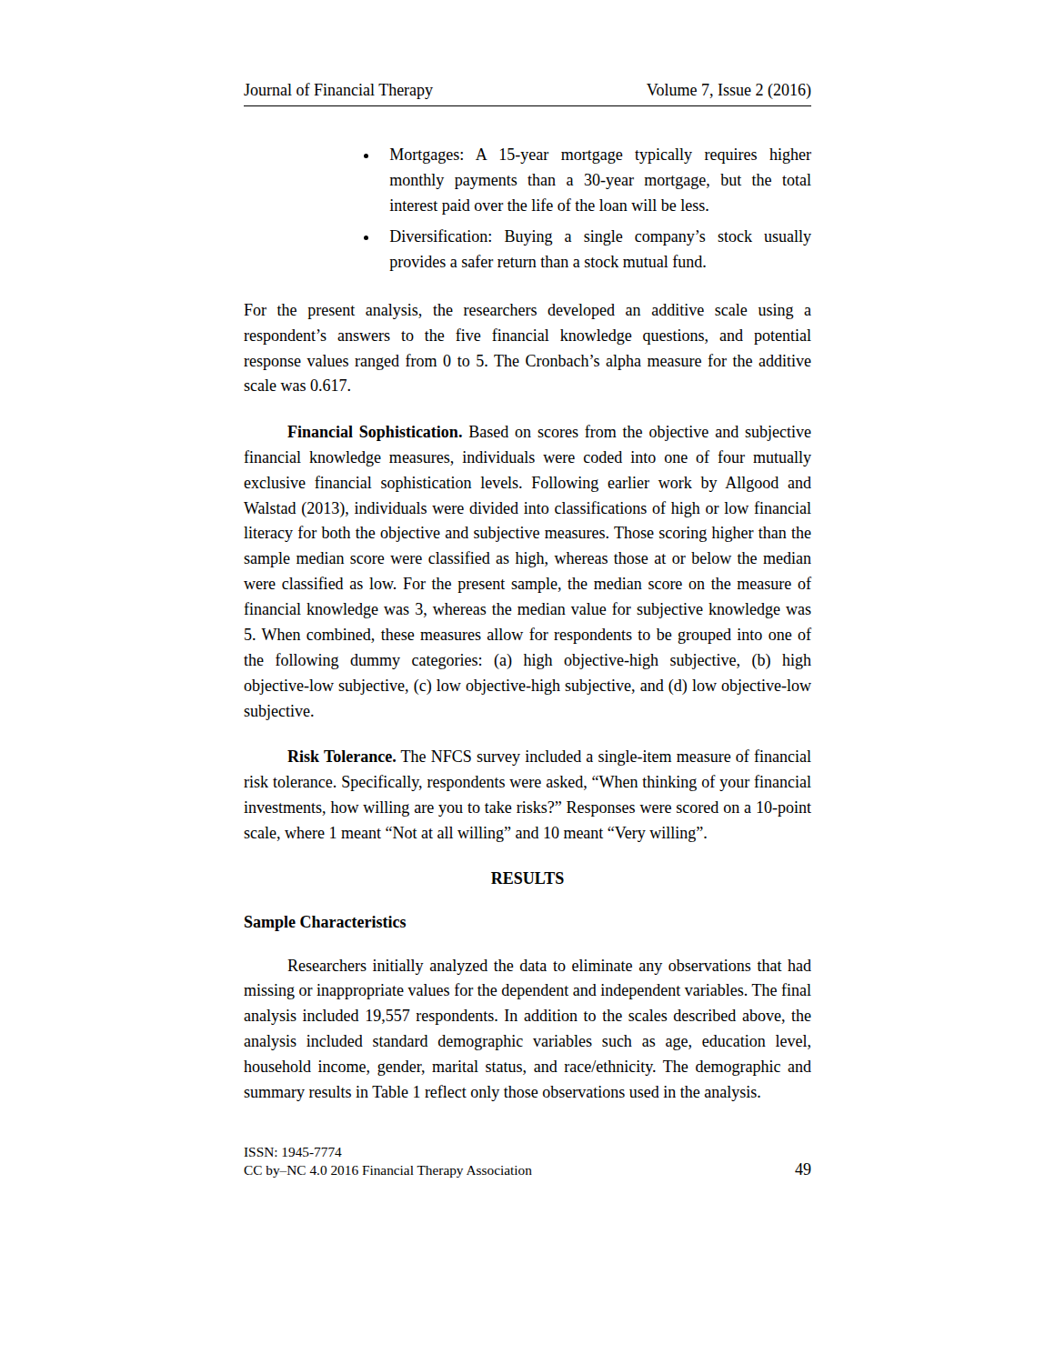Journal of Financial Therapy
Volume 7, Issue 2 (2016)
Mortgages: A 15-year mortgage typically requires higher monthly payments than a 30-year mortgage, but the total interest paid over the life of the loan will be less.
Diversification: Buying a single company’s stock usually provides a safer return than a stock mutual fund.
For the present analysis, the researchers developed an additive scale using a respondent’s answers to the five financial knowledge questions, and potential response values ranged from 0 to 5. The Cronbach’s alpha measure for the additive scale was 0.617.
Financial Sophistication. Based on scores from the objective and subjective financial knowledge measures, individuals were coded into one of four mutually exclusive financial sophistication levels. Following earlier work by Allgood and Walstad (2013), individuals were divided into classifications of high or low financial literacy for both the objective and subjective measures. Those scoring higher than the sample median score were classified as high, whereas those at or below the median were classified as low. For the present sample, the median score on the measure of financial knowledge was 3, whereas the median value for subjective knowledge was 5. When combined, these measures allow for respondents to be grouped into one of the following dummy categories: (a) high objective-high subjective, (b) high objective-low subjective, (c) low objective-high subjective, and (d) low objective-low subjective.
Risk Tolerance. The NFCS survey included a single-item measure of financial risk tolerance. Specifically, respondents were asked, “When thinking of your financial investments, how willing are you to take risks?” Responses were scored on a 10-point scale, where 1 meant “Not at all willing” and 10 meant “Very willing”.
RESULTS
Sample Characteristics
Researchers initially analyzed the data to eliminate any observations that had missing or inappropriate values for the dependent and independent variables. The final analysis included 19,557 respondents. In addition to the scales described above, the analysis included standard demographic variables such as age, education level, household income, gender, marital status, and race/ethnicity. The demographic and summary results in Table 1 reflect only those observations used in the analysis.
ISSN: 1945-7774
CC by–NC 4.0 2016 Financial Therapy Association
49